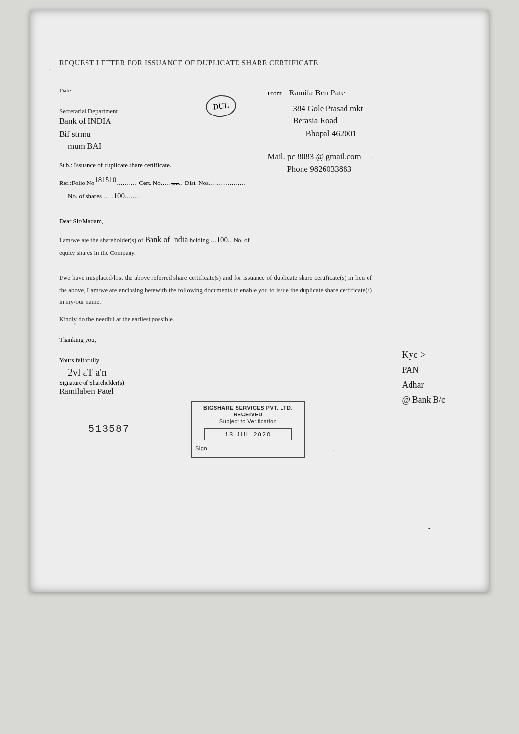REQUEST LETTER FOR ISSUANCE OF DUPLICATE SHARE CERTIFICATE
Date:
Secretarial Department
Bank of INDIA
Bif strmu
mum BAI
Sub.: Issuance of duplicate share certificate.
Ref.:Folio No181510.......... Cert. No............ Dist. Nos..................
No. of shares ..... 100........
Dear Sir/Madam,
I am/we are the shareholder(s) of Bank of India holding ... 100.. No. of equity shares in the Company.
From: Ramila Ben Patel
384 Gole Prasad mkt
Berasia Road
Bhopal 462001
Mail. pc 8883 @ gmail.com
Phone 9826033883
DUL
I/we have misplaced/lost the above referred share certificate(s) and for issuance of duplicate share certificate(s) in lieu of the above, I am/we are enclosing herewith the following documents to enable you to issue the duplicate share certificate(s) in my/our name.
Kindly do the needful at the earliest possible.
Thanking you,
Yours faithfully
2vl aT a'n
Signature of Shareholder(s)
Ramilaben Patel
Kyc >
PAN
Adhar
@ Bank B/c
BIGSHARE SERVICES PVT. LTD.
RECEIVED
Subject to Verification
13 JUL 2020
Sign
513587
•